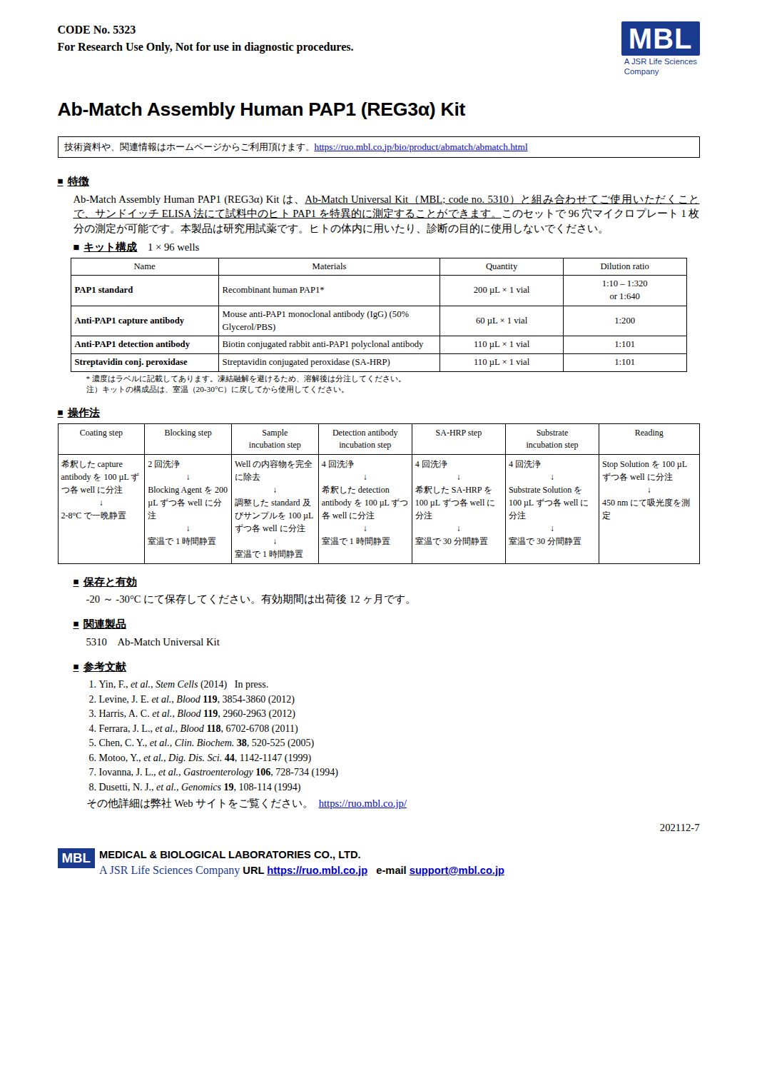CODE No. 5323
For Research Use Only, Not for use in diagnostic procedures.
MBL
A JSR Life Sciences
Company
Ab-Match Assembly Human PAP1 (REG3α) Kit
技術資料や、関連情報はホームページからご利用頂けます。https://ruo.mbl.co.jp/bio/product/abmatch/abmatch.html
■特徴
Ab-Match Assembly Human PAP1 (REG3α) Kit は、Ab-Match Universal Kit（MBL; code no. 5310）と組み合わせてご使用いただくことで、サンドイッチ ELISA 法にて試料中のヒト PAP1 を特異的に測定することができます。このセットで 96 穴マイクロプレート 1 枚分の測定が可能です。本製品は研究用試薬です。ヒトの体内に用いたり、診断の目的に使用しないでください。
■キット構成 1 × 96 wells
| Name | Materials | Quantity | Dilution ratio |
| --- | --- | --- | --- |
| PAP1 standard | Recombinant human PAP1* | 200 µL × 1 vial | 1:10 – 1:320 or 1:640 |
| Anti-PAP1 capture antibody | Mouse anti-PAP1 monoclonal antibody (IgG) (50% Glycerol/PBS) | 60 µL × 1 vial | 1:200 |
| Anti-PAP1 detection antibody | Biotin conjugated rabbit anti-PAP1 polyclonal antibody | 110 µL × 1 vial | 1:101 |
| Streptavidin conj. peroxidase | Streptavidin conjugated peroxidase (SA-HRP) | 110 µL × 1 vial | 1:101 |
* 濃度はラベルに記載してあります。凍結融解を避けるため、溶解後は分注してください。
注）キットの構成品は、室温（20-30°C）に戻してから使用してください。
■操作法
| Coating step | Blocking step | Sample incubation step | Detection antibody incubation step | SA-HRP step | Substrate incubation step | Reading |
| --- | --- | --- | --- | --- | --- | --- |
| 希釈した capture antibody を 100 µL ずつ各 well に分注 ↓ 2-8°C で一晩静置 | 2 回洗浄 ↓ Blocking Agent を 200 µL ずつ各 well に分注 ↓ 室温で 1 時間静置 | Well の内容物を完全に除去 ↓ 調整した standard 及びサンプルを 100 µL ずつ各 well に分注 ↓ 室温で 1 時間静置 | 4 回洗浄 ↓ 希釈した detection antibody を 100 µL ずつ各 well に分注 ↓ 室温で 1 時間静置 | 4 回洗浄 ↓ 希釈した SA-HRP を 100 µL ずつ各 well に分注 ↓ 室温で 30 分間静置 | 4 回洗浄 ↓ Substrate Solution を 100 µL ずつ各 well に分注 ↓ 室温で 30 分間静置 | Stop Solution を 100 µL ずつ各 well に分注 ↓ 450 nm にて吸光度を測定 |
■保存と有効
-20 ～ -30°C にて保存してください。有効期間は出荷後 12 ヶ月です。
■関連製品
5310 Ab-Match Universal Kit
■参考文献
Yin, F., et al., Stem Cells (2014) In press.
Levine, J. E. et al., Blood 119, 3854-3860 (2012)
Harris, A. C. et al., Blood 119, 2960-2963 (2012)
Ferrara, J. L., et al., Blood 118, 6702-6708 (2011)
Chen, C. Y., et al., Clin. Biochem. 38, 520-525 (2005)
Motoo, Y., et al., Dig. Dis. Sci. 44, 1142-1147 (1999)
Iovanna, J. L., et al., Gastroenterology 106, 728-734 (1994)
Dusetti, N. J., et al., Genomics 19, 108-114 (1994)
その他詳細は弊社 Web サイトをご覧ください。 https://ruo.mbl.co.jp/
202112-7
MBL
MEDICAL & BIOLOGICAL LABORATORIES CO., LTD.
A JSR Life Sciences Company URL https://ruo.mbl.co.jp e-mail support@mbl.co.jp